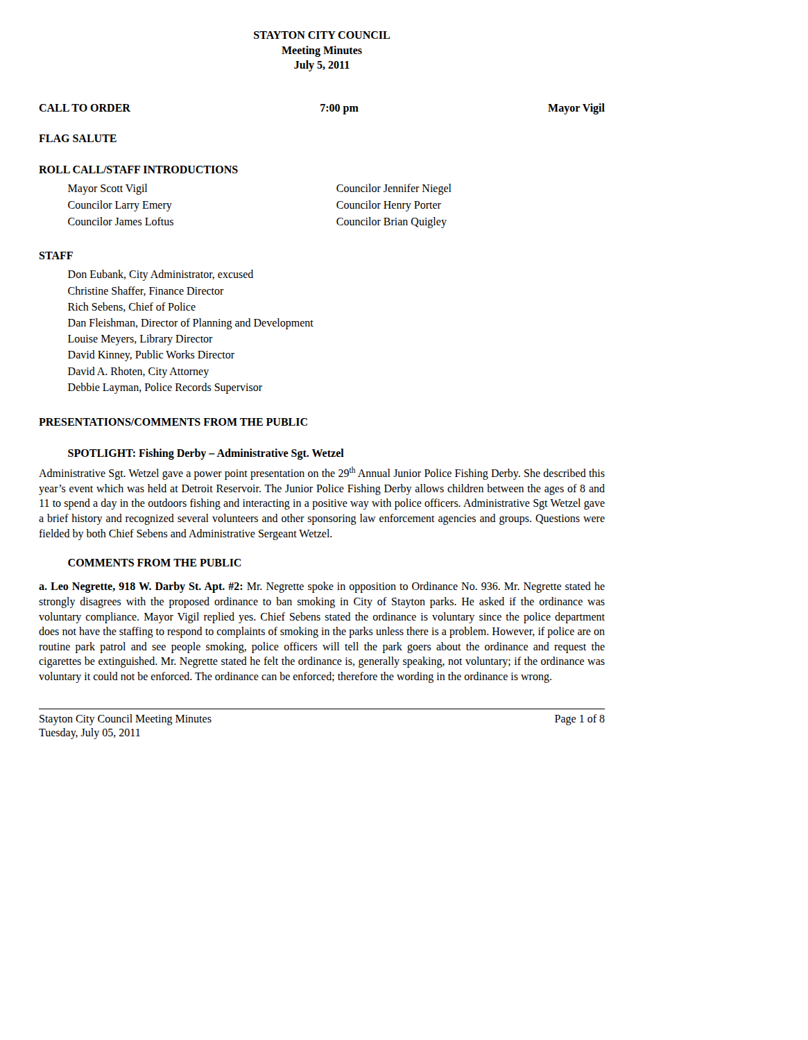STAYTON CITY COUNCIL Meeting Minutes July 5, 2011
CALL TO ORDER
7:00 pm
Mayor Vigil
FLAG SALUTE
ROLL CALL/STAFF INTRODUCTIONS
Mayor Scott Vigil
Councilor Larry Emery
Councilor James Loftus
Councilor Jennifer Niegel
Councilor Henry Porter
Councilor Brian Quigley
STAFF
Don Eubank, City Administrator, excused
Christine Shaffer, Finance Director
Rich Sebens, Chief of Police
Dan Fleishman, Director of Planning and Development
Louise Meyers, Library Director
David Kinney, Public Works Director
David A. Rhoten, City Attorney
Debbie Layman, Police Records Supervisor
PRESENTATIONS/COMMENTS FROM THE PUBLIC
SPOTLIGHT: Fishing Derby – Administrative Sgt. Wetzel
Administrative Sgt. Wetzel gave a power point presentation on the 29th Annual Junior Police Fishing Derby. She described this year’s event which was held at Detroit Reservoir. The Junior Police Fishing Derby allows children between the ages of 8 and 11 to spend a day in the outdoors fishing and interacting in a positive way with police officers. Administrative Sgt Wetzel gave a brief history and recognized several volunteers and other sponsoring law enforcement agencies and groups. Questions were fielded by both Chief Sebens and Administrative Sergeant Wetzel.
COMMENTS FROM THE PUBLIC
a. Leo Negrette, 918 W. Darby St. Apt. #2: Mr. Negrette spoke in opposition to Ordinance No. 936. Mr. Negrette stated he strongly disagrees with the proposed ordinance to ban smoking in City of Stayton parks. He asked if the ordinance was voluntary compliance. Mayor Vigil replied yes. Chief Sebens stated the ordinance is voluntary since the police department does not have the staffing to respond to complaints of smoking in the parks unless there is a problem. However, if police are on routine park patrol and see people smoking, police officers will tell the park goers about the ordinance and request the cigarettes be extinguished. Mr. Negrette stated he felt the ordinance is, generally speaking, not voluntary; if the ordinance was voluntary it could not be enforced. The ordinance can be enforced; therefore the wording in the ordinance is wrong.
Stayton City Council Meeting Minutes
Tuesday, July 05, 2011
Page 1 of 8